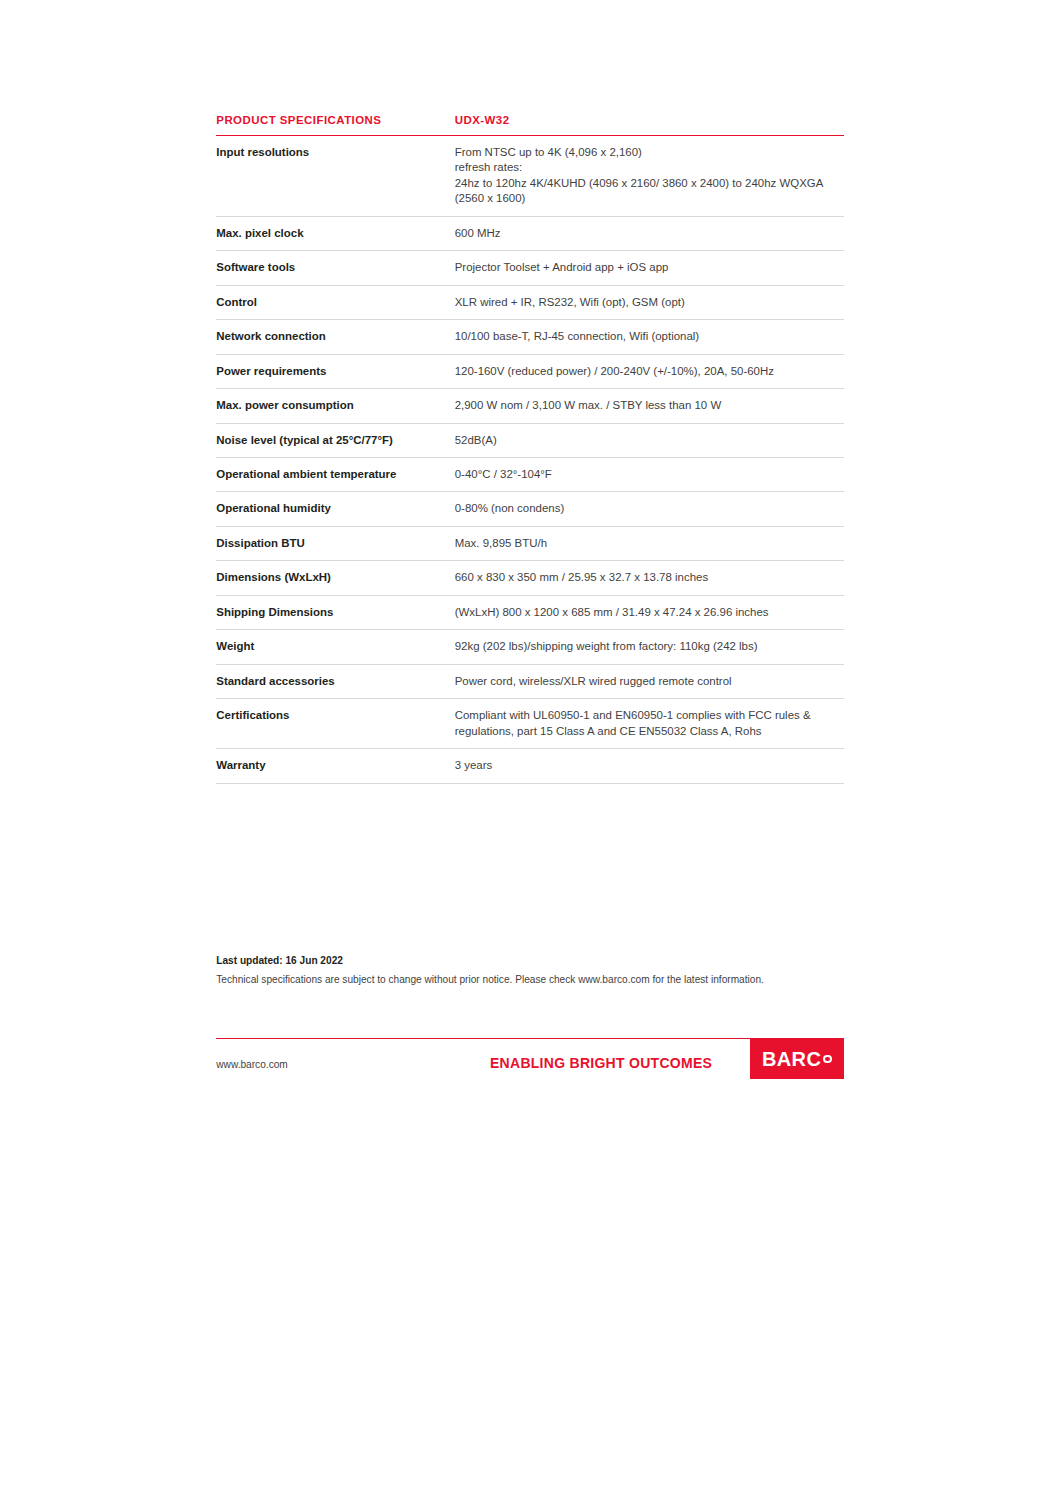| PRODUCT SPECIFICATIONS | UDX-W32 |
| --- | --- |
| Input resolutions | From NTSC up to 4K (4,096 x 2,160) refresh rates: 24hz to 120hz 4K/4KUHD (4096 x 2160/ 3860 x 2400) to 240hz WQXGA (2560 x 1600) |
| Max. pixel clock | 600 MHz |
| Software tools | Projector Toolset + Android app + iOS app |
| Control | XLR wired + IR, RS232, Wifi (opt), GSM (opt) |
| Network connection | 10/100 base-T, RJ-45 connection, Wifi (optional) |
| Power requirements | 120-160V (reduced power) / 200-240V (+/-10%), 20A, 50-60Hz |
| Max. power consumption | 2,900 W nom / 3,100 W max. / STBY less than 10 W |
| Noise level (typical at 25°C/77°F) | 52dB(A) |
| Operational ambient temperature | 0-40°C / 32°-104°F |
| Operational humidity | 0-80% (non condens) |
| Dissipation BTU | Max. 9,895 BTU/h |
| Dimensions (WxLxH) | 660 x 830 x 350 mm / 25.95 x 32.7 x 13.78 inches |
| Shipping Dimensions | (WxLxH) 800 x 1200 x 685 mm / 31.49 x 47.24 x 26.96 inches |
| Weight | 92kg (202 lbs)/shipping weight from factory: 110kg (242 lbs) |
| Standard accessories | Power cord, wireless/XLR wired rugged remote control |
| Certifications | Compliant with UL60950-1 and EN60950-1 complies with FCC rules & regulations, part 15 Class A and CE EN55032 Class A, Rohs |
| Warranty | 3 years |
Last updated: 16 Jun 2022
Technical specifications are subject to change without prior notice. Please check www.barco.com for the latest information.
www.barco.com
ENABLING BRIGHT OUTCOMES
BARC